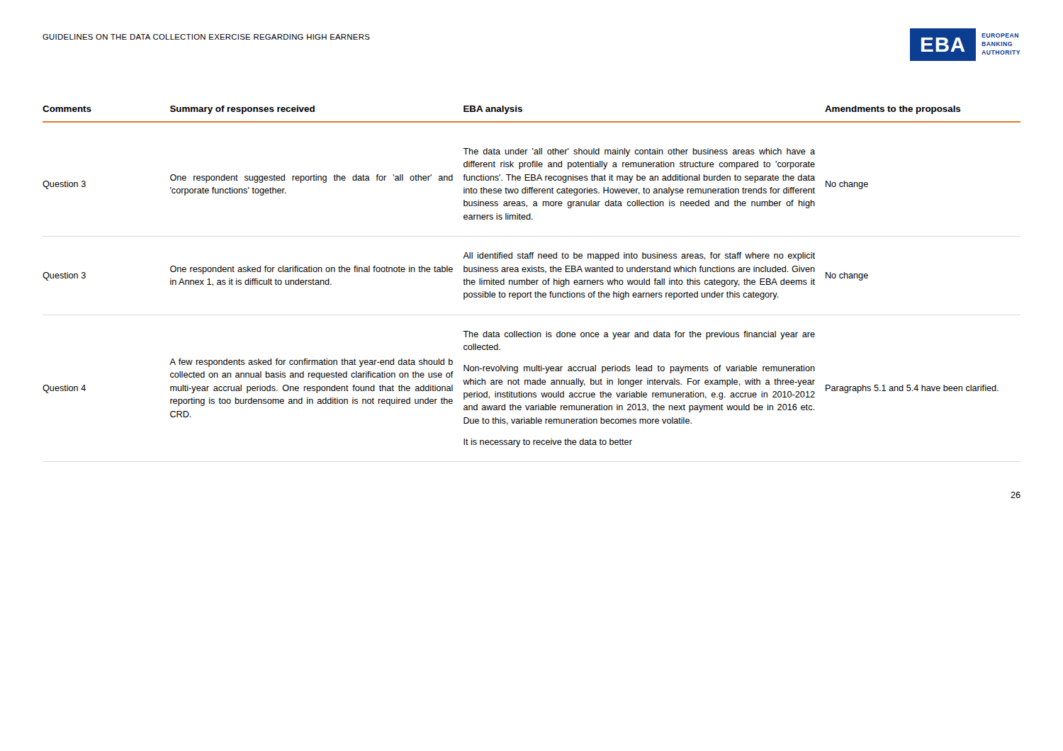GUIDELINES ON THE DATA COLLECTION EXERCISE REGARDING HIGH EARNERS
EBA
EUROPEAN
BANKING
AUTHORITY
| Comments | Summary of responses received | EBA analysis | Amendments to the proposals |
| --- | --- | --- | --- |
| Question 3 | One respondent suggested reporting the data for 'all other' and 'corporate functions' together. | The data under 'all other' should mainly contain other business areas which have a different risk profile and potentially a remuneration structure compared to 'corporate functions'. The EBA recognises that it may be an additional burden to separate the data into these two different categories. However, to analyse remuneration trends for different business areas, a more granular data collection is needed and the number of high earners is limited. | No change |
| Question 3 | One respondent asked for clarification on the final footnote in the table in Annex 1, as it is difficult to understand. | All identified staff need to be mapped into business areas, for staff where no explicit business area exists, the EBA wanted to understand which functions are included. Given the limited number of high earners who would fall into this category, the EBA deems it possible to report the functions of the high earners reported under this category. | No change |
| Question 4 | A few respondents asked for confirmation that year-end data should b collected on an annual basis and requested clarification on the use of multi-year accrual periods. One respondent found that the additional reporting is too burdensome and in addition is not required under the CRD. | The data collection is done once a year and data for the previous financial year are collected. Non-revolving multi-year accrual periods lead to payments of variable remuneration which are not made annually, but in longer intervals. For example, with a three-year period, institutions would accrue the variable remuneration, e.g. accrue in 2010-2012 and award the variable remuneration in 2013, the next payment would be in 2016 etc. Due to this, variable remuneration becomes more volatile. It is necessary to receive the data to better | Paragraphs 5.1 and 5.4 have been clarified. |
26